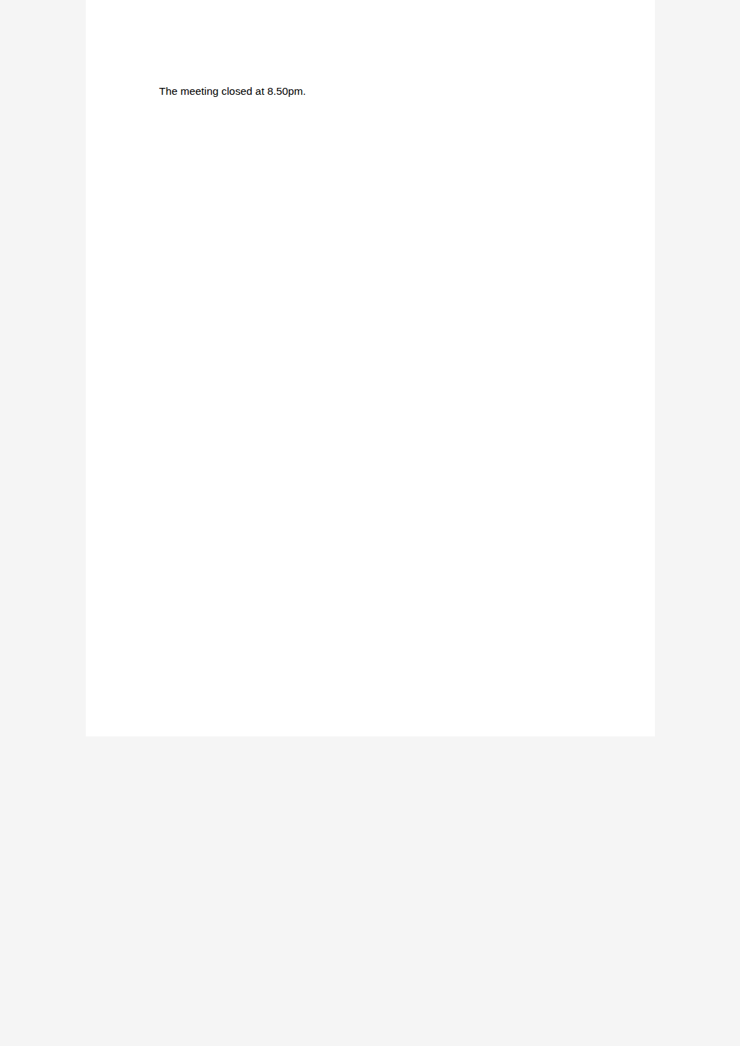The meeting closed at 8.50pm.